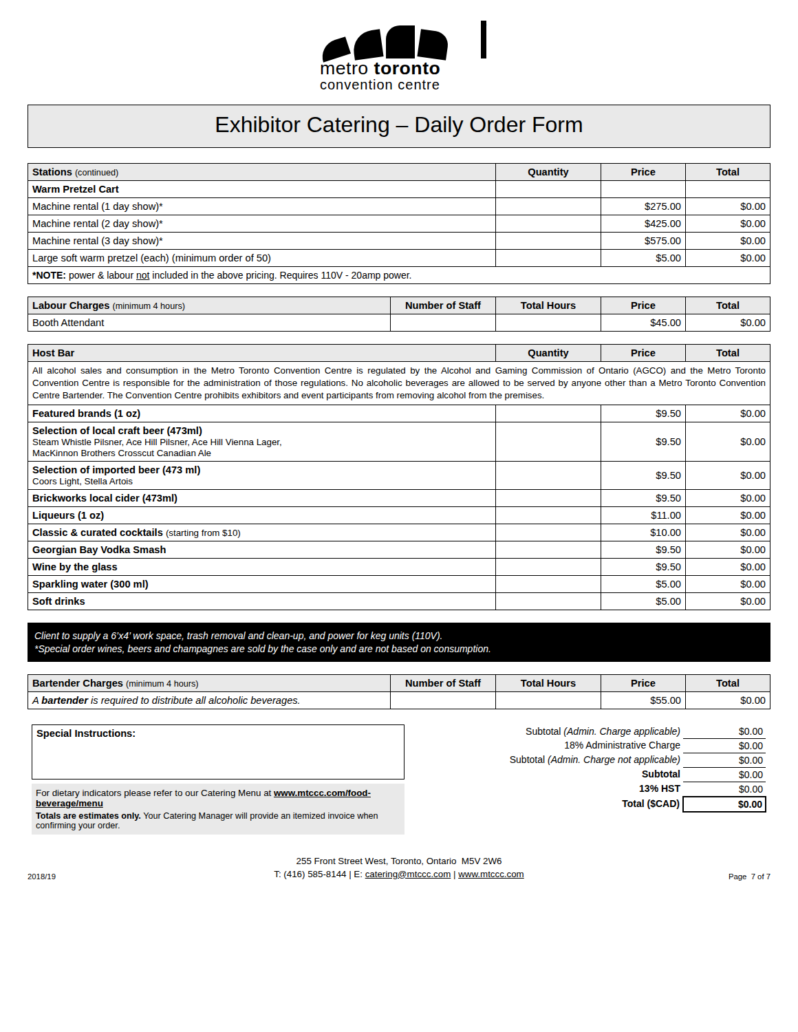®
metro toronto
convention centre
Exhibitor Catering – Daily Order Form
| Stations (continued) | Quantity | Price | Total |
| --- | --- | --- | --- |
| Warm Pretzel Cart | | | |
| Machine rental (1 day show)* | | $275.00 | $0.00 |
| Machine rental (2 day show)* | | $425.00 | $0.00 |
| Machine rental (3 day show)* | | $575.00 | $0.00 |
| Large soft warm pretzel (each) (minimum order of 50) | | $5.00 | $0.00 |
| *NOTE: power & labour not included in the above pricing. Requires 110V - 20amp power. |
| Labour Charges (minimum 4 hours) | Number of Staff | Total Hours | Price | Total |
| --- | --- | --- | --- | --- |
| Booth Attendant | | | $45.00 | $0.00 |
| Host Bar | Quantity | Price | Total |
| --- | --- | --- | --- |
| All alcohol sales and consumption in the Metro Toronto Convention Centre is regulated by the Alcohol and Gaming Commission of Ontario (AGCO) and the Metro Toronto Convention Centre is responsible for the administration of those regulations. No alcoholic beverages are allowed to be served by anyone other than a Metro Toronto Convention Centre Bartender. The Convention Centre prohibits exhibitors and event participants from removing alcohol from the premises. |
| Featured brands (1 oz) | | $9.50 | $0.00 |
| Selection of local craft beer (473ml) Steam Whistle Pilsner, Ace Hill Pilsner, Ace Hill Vienna Lager, MacKinnon Brothers Crosscut Canadian Ale | | $9.50 | $0.00 |
| Selection of imported beer (473 ml) Coors Light, Stella Artois | | $9.50 | $0.00 |
| Brickworks local cider (473ml) | | $9.50 | $0.00 |
| Liqueurs (1 oz) | | $11.00 | $0.00 |
| Classic & curated cocktails (starting from $10) | | $10.00 | $0.00 |
| Georgian Bay Vodka Smash | | $9.50 | $0.00 |
| Wine by the glass | | $9.50 | $0.00 |
| Sparkling water (300 ml) | | $5.00 | $0.00 |
| Soft drinks | | $5.00 | $0.00 |
Client to supply a 6’x4’ work space, trash removal and clean-up, and power for keg units (110V).
*Special order wines, beers and champagnes are sold by the case only and are not based on consumption.
| Bartender Charges (minimum 4 hours) | Number of Staff | Total Hours | Price | Total |
| --- | --- | --- | --- | --- |
| A bartender is required to distribute all alcoholic beverages. | | | $55.00 | $0.00 |
| Special Instructions: For dietary indicators please refer to our Catering Menu at www.mtccc.com/food-beverage/menu Totals are estimates only. Your Catering Manager will provide an itemized invoice when confirming your order. | / Subtotal (Admin. Charge applicable) / $0.00 / / 18% Administrative Charge / $0.00 / / Subtotal (Admin. Charge not applicable) / $0.00 / / Subtotal / $0.00 / / 13% HST / $0.00 / / Total ($CAD) / $0.00 / |
255 Front Street West, Toronto, Ontario M5V 2W6
T: (416) 585-8144 | E: catering@mtccc.com | www.mtccc.com
2018/19
Page 7 of 7